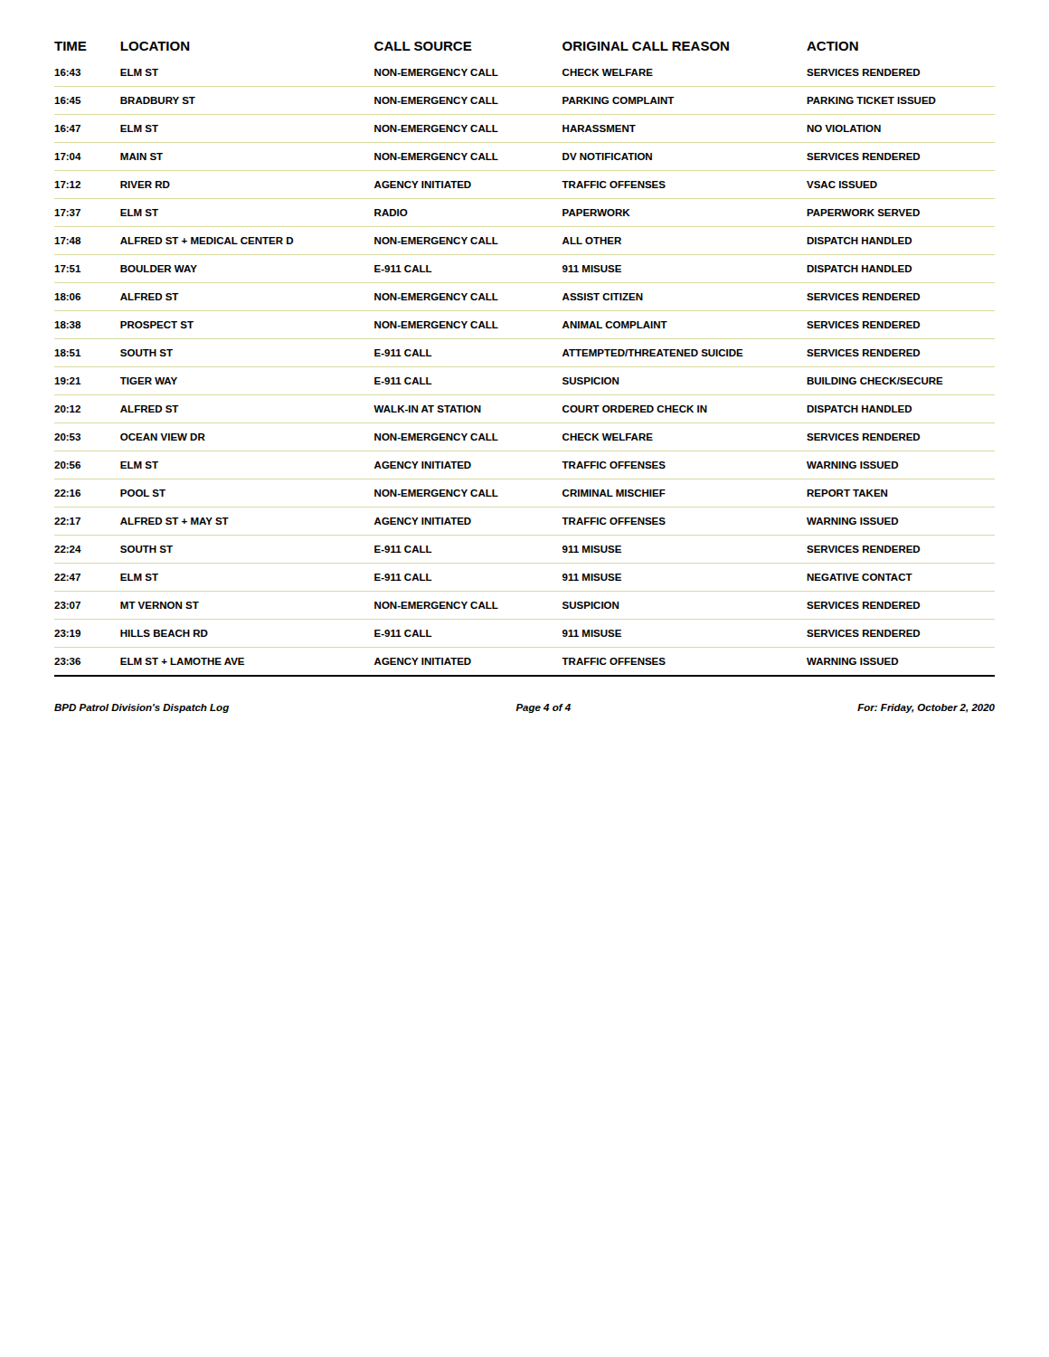| TIME | LOCATION | CALL SOURCE | ORIGINAL CALL REASON | ACTION |
| --- | --- | --- | --- | --- |
| 16:43 | ELM ST | NON-EMERGENCY CALL | CHECK WELFARE | SERVICES RENDERED |
| 16:45 | BRADBURY ST | NON-EMERGENCY CALL | PARKING COMPLAINT | PARKING TICKET ISSUED |
| 16:47 | ELM ST | NON-EMERGENCY CALL | HARASSMENT | NO VIOLATION |
| 17:04 | MAIN ST | NON-EMERGENCY CALL | DV NOTIFICATION | SERVICES RENDERED |
| 17:12 | RIVER RD | AGENCY INITIATED | TRAFFIC OFFENSES | VSAC ISSUED |
| 17:37 | ELM ST | RADIO | PAPERWORK | PAPERWORK SERVED |
| 17:48 | ALFRED ST + MEDICAL CENTER D | NON-EMERGENCY CALL | ALL OTHER | DISPATCH HANDLED |
| 17:51 | BOULDER WAY | E-911 CALL | 911 MISUSE | DISPATCH HANDLED |
| 18:06 | ALFRED ST | NON-EMERGENCY CALL | ASSIST CITIZEN | SERVICES RENDERED |
| 18:38 | PROSPECT ST | NON-EMERGENCY CALL | ANIMAL COMPLAINT | SERVICES RENDERED |
| 18:51 | SOUTH ST | E-911 CALL | ATTEMPTED/THREATENED SUICIDE | SERVICES RENDERED |
| 19:21 | TIGER WAY | E-911 CALL | SUSPICION | BUILDING CHECK/SECURE |
| 20:12 | ALFRED ST | WALK-IN AT STATION | COURT ORDERED CHECK IN | DISPATCH HANDLED |
| 20:53 | OCEAN VIEW DR | NON-EMERGENCY CALL | CHECK WELFARE | SERVICES RENDERED |
| 20:56 | ELM ST | AGENCY INITIATED | TRAFFIC OFFENSES | WARNING ISSUED |
| 22:16 | POOL ST | NON-EMERGENCY CALL | CRIMINAL MISCHIEF | REPORT TAKEN |
| 22:17 | ALFRED ST + MAY ST | AGENCY INITIATED | TRAFFIC OFFENSES | WARNING ISSUED |
| 22:24 | SOUTH ST | E-911 CALL | 911 MISUSE | SERVICES RENDERED |
| 22:47 | ELM ST | E-911 CALL | 911 MISUSE | NEGATIVE CONTACT |
| 23:07 | MT VERNON ST | NON-EMERGENCY CALL | SUSPICION | SERVICES RENDERED |
| 23:19 | HILLS BEACH RD | E-911 CALL | 911 MISUSE | SERVICES RENDERED |
| 23:36 | ELM ST + LAMOTHE AVE | AGENCY INITIATED | TRAFFIC OFFENSES | WARNING ISSUED |
BPD Patrol Division's Dispatch Log
Page 4 of 4
For: Friday, October 2, 2020